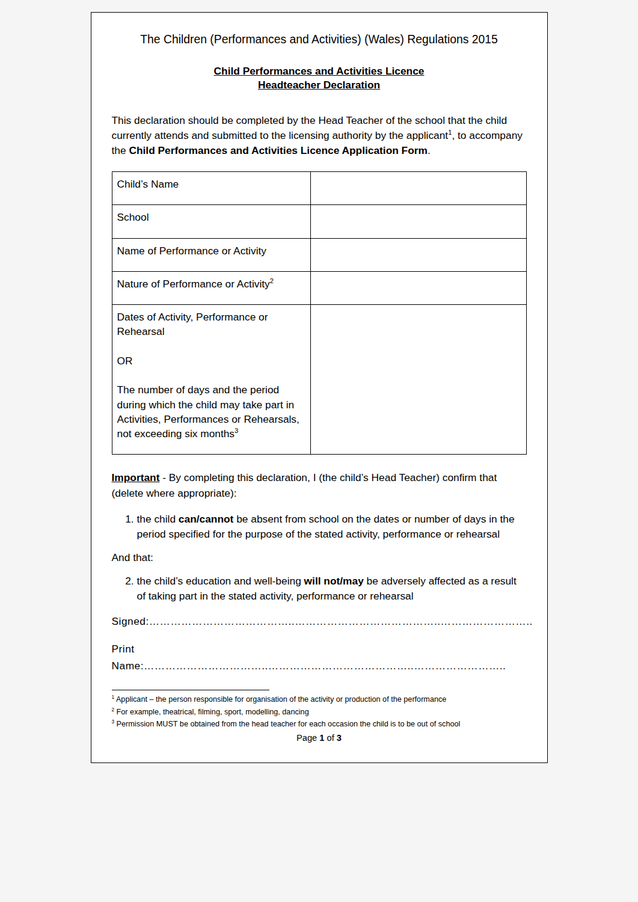The Children (Performances and Activities) (Wales) Regulations 2015
Child Performances and Activities Licence
Headteacher Declaration
This declaration should be completed by the Head Teacher of the school that the child currently attends and submitted to the licensing authority by the applicant1, to accompany the Child Performances and Activities Licence Application Form.
| Child’s Name | |
| School | |
| Name of Performance or Activity | |
| Nature of Performance or Activity 2 | |
| Dates of Activity, Performance or Rehearsal OR The number of days and the period during which the child may take part in Activities, Performances or Rehearsals, not exceeding six months 3 | |
Important - By completing this declaration, I (the child’s Head Teacher) confirm that (delete where appropriate):
the child can/cannot be absent from school on the dates or number of days in the period specified for the purpose of the stated activity, performance or rehearsal
And that:
the child’s education and well-being will not/may be adversely affected as a result of taking part in the stated activity, performance or rehearsal
Signed:…………………………………..…………………………………..……………………..
Print Name:……………………………..…………………………………..……………………..
1 Applicant – the person responsible for organisation of the activity or production of the performance
2 For example, theatrical, filming, sport, modelling, dancing
3 Permission MUST be obtained from the head teacher for each occasion the child is to be out of school
Page 1 of 3